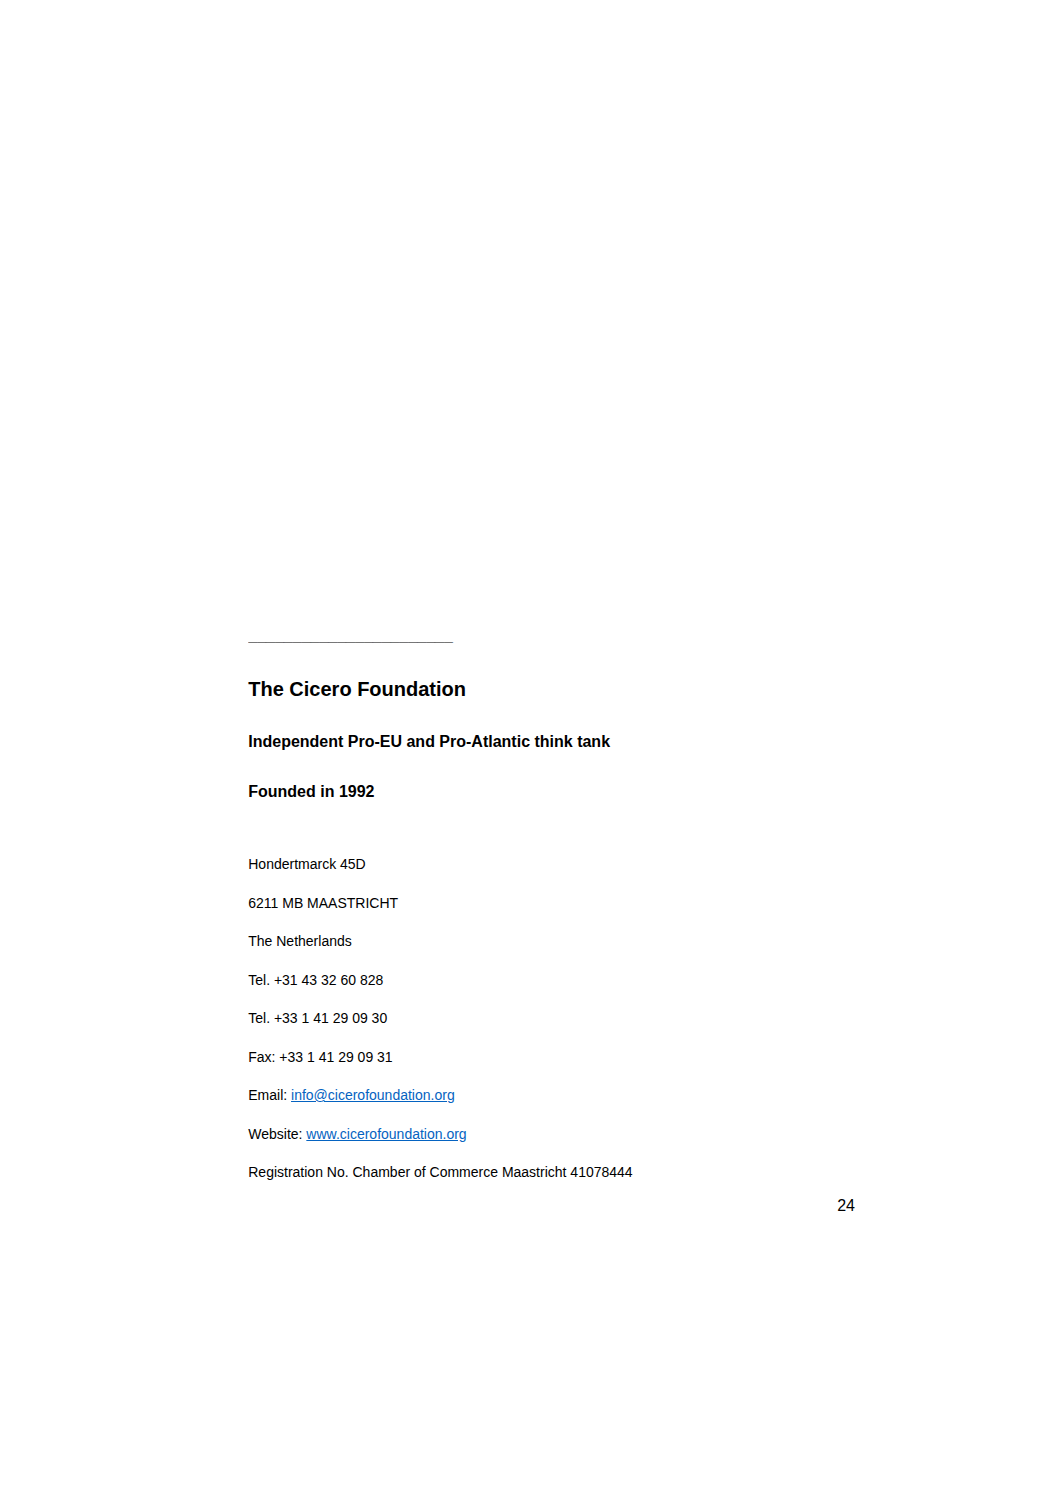_______________________
The Cicero Foundation
Independent Pro-EU and Pro-Atlantic think tank
Founded in 1992
Hondertmarck 45D
6211 MB MAASTRICHT
The Netherlands
Tel. +31 43 32 60 828
Tel. +33 1 41 29 09 30
Fax: +33 1 41 29 09 31
Email: info@cicerofoundation.org
Website: www.cicerofoundation.org
Registration No. Chamber of Commerce Maastricht 41078444
24